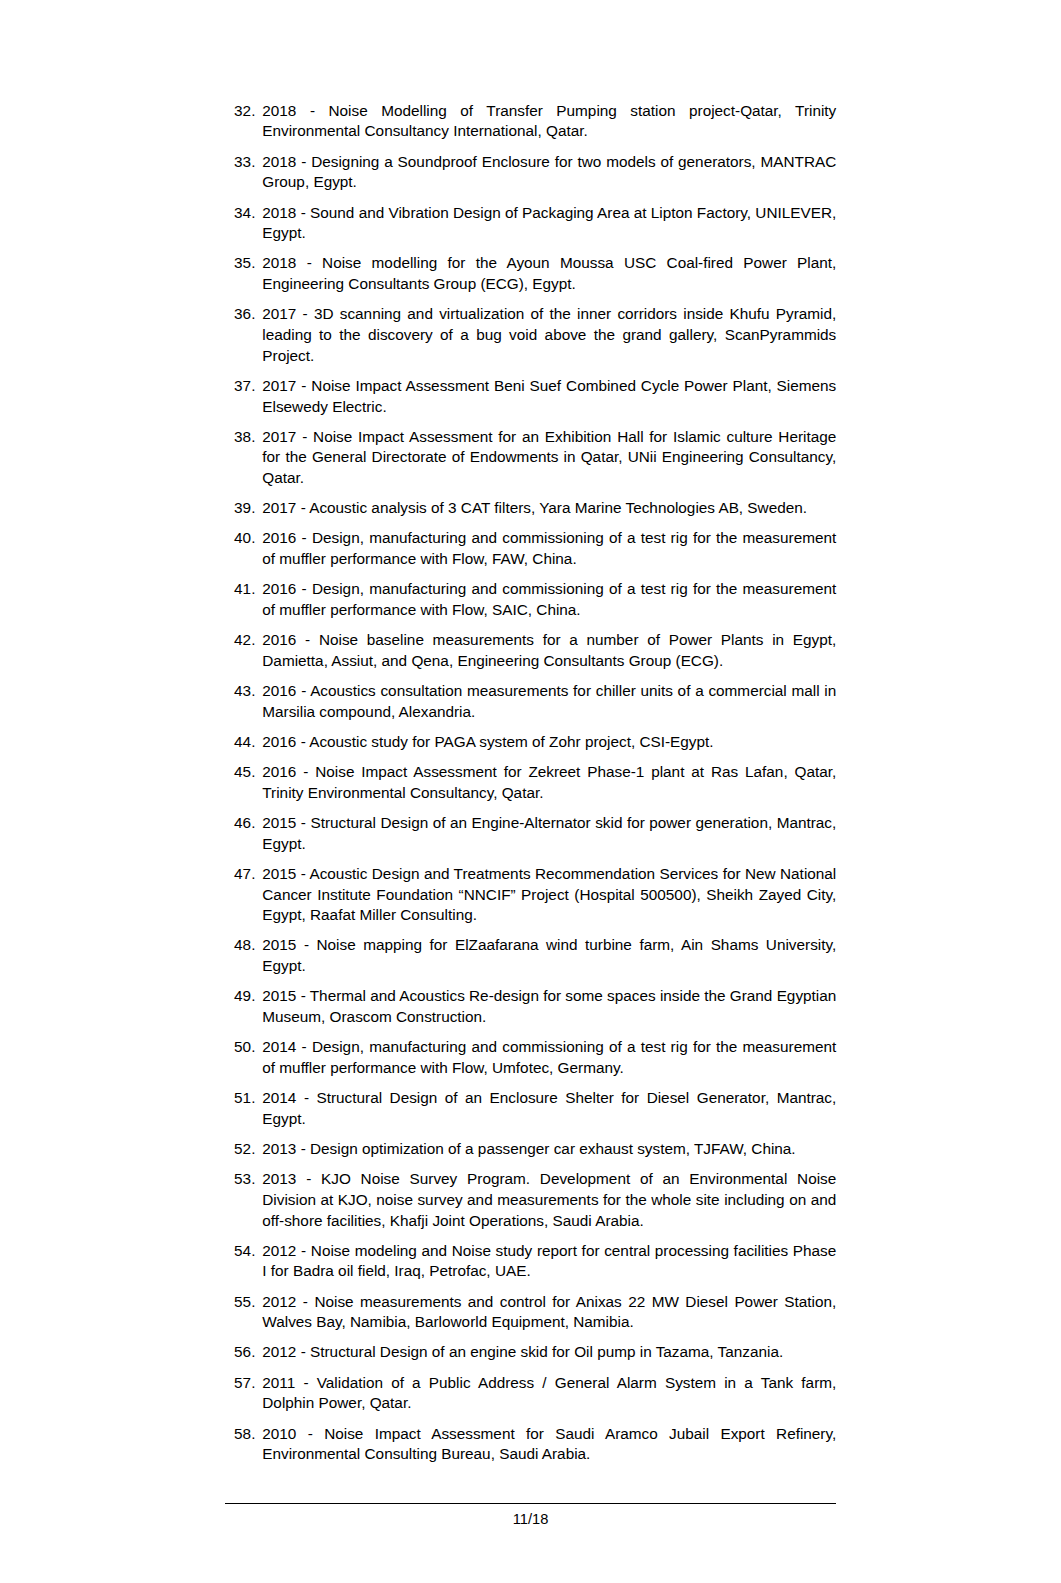2018 - Noise Modelling of Transfer Pumping station project-Qatar, Trinity Environmental Consultancy International, Qatar.
2018 - Designing a Soundproof Enclosure for two models of generators, MANTRAC Group, Egypt.
2018 - Sound and Vibration Design of Packaging Area at Lipton Factory, UNILEVER, Egypt.
2018 - Noise modelling for the Ayoun Moussa USC Coal-fired Power Plant, Engineering Consultants Group (ECG), Egypt.
2017 - 3D scanning and virtualization of the inner corridors inside Khufu Pyramid, leading to the discovery of a bug void above the grand gallery, ScanPyrammids Project.
2017 - Noise Impact Assessment Beni Suef Combined Cycle Power Plant, Siemens Elsewedy Electric.
2017 - Noise Impact Assessment for an Exhibition Hall for Islamic culture Heritage for the General Directorate of Endowments in Qatar, UNii Engineering Consultancy, Qatar.
2017 - Acoustic analysis of 3 CAT filters, Yara Marine Technologies AB, Sweden.
2016 - Design, manufacturing and commissioning of a test rig for the measurement of muffler performance with Flow, FAW, China.
2016 - Design, manufacturing and commissioning of a test rig for the measurement of muffler performance with Flow, SAIC, China.
2016 - Noise baseline measurements for a number of Power Plants in Egypt, Damietta, Assiut, and Qena, Engineering Consultants Group (ECG).
2016 - Acoustics consultation measurements for chiller units of a commercial mall in Marsilia compound, Alexandria.
2016 - Acoustic study for PAGA system of Zohr project, CSI-Egypt.
2016 - Noise Impact Assessment for Zekreet Phase-1 plant at Ras Lafan, Qatar, Trinity Environmental Consultancy, Qatar.
2015 - Structural Design of an Engine-Alternator skid for power generation, Mantrac, Egypt.
2015 - Acoustic Design and Treatments Recommendation Services for New National Cancer Institute Foundation “NNCIF” Project (Hospital 500500), Sheikh Zayed City, Egypt, Raafat Miller Consulting.
2015 - Noise mapping for ElZaafarana wind turbine farm, Ain Shams University, Egypt.
2015 - Thermal and Acoustics Re-design for some spaces inside the Grand Egyptian Museum, Orascom Construction.
2014 - Design, manufacturing and commissioning of a test rig for the measurement of muffler performance with Flow, Umfotec, Germany.
2014 - Structural Design of an Enclosure Shelter for Diesel Generator, Mantrac, Egypt.
2013 - Design optimization of a passenger car exhaust system, TJFAW, China.
2013 - KJO Noise Survey Program. Development of an Environmental Noise Division at KJO, noise survey and measurements for the whole site including on and off-shore facilities, Khafji Joint Operations, Saudi Arabia.
2012 - Noise modeling and Noise study report for central processing facilities Phase I for Badra oil field, Iraq, Petrofac, UAE.
2012 - Noise measurements and control for Anixas 22 MW Diesel Power Station, Walves Bay, Namibia, Barloworld Equipment, Namibia.
2012 - Structural Design of an engine skid for Oil pump in Tazama, Tanzania.
2011 - Validation of a Public Address / General Alarm System in a Tank farm, Dolphin Power, Qatar.
2010 - Noise Impact Assessment for Saudi Aramco Jubail Export Refinery, Environmental Consulting Bureau, Saudi Arabia.
11/18